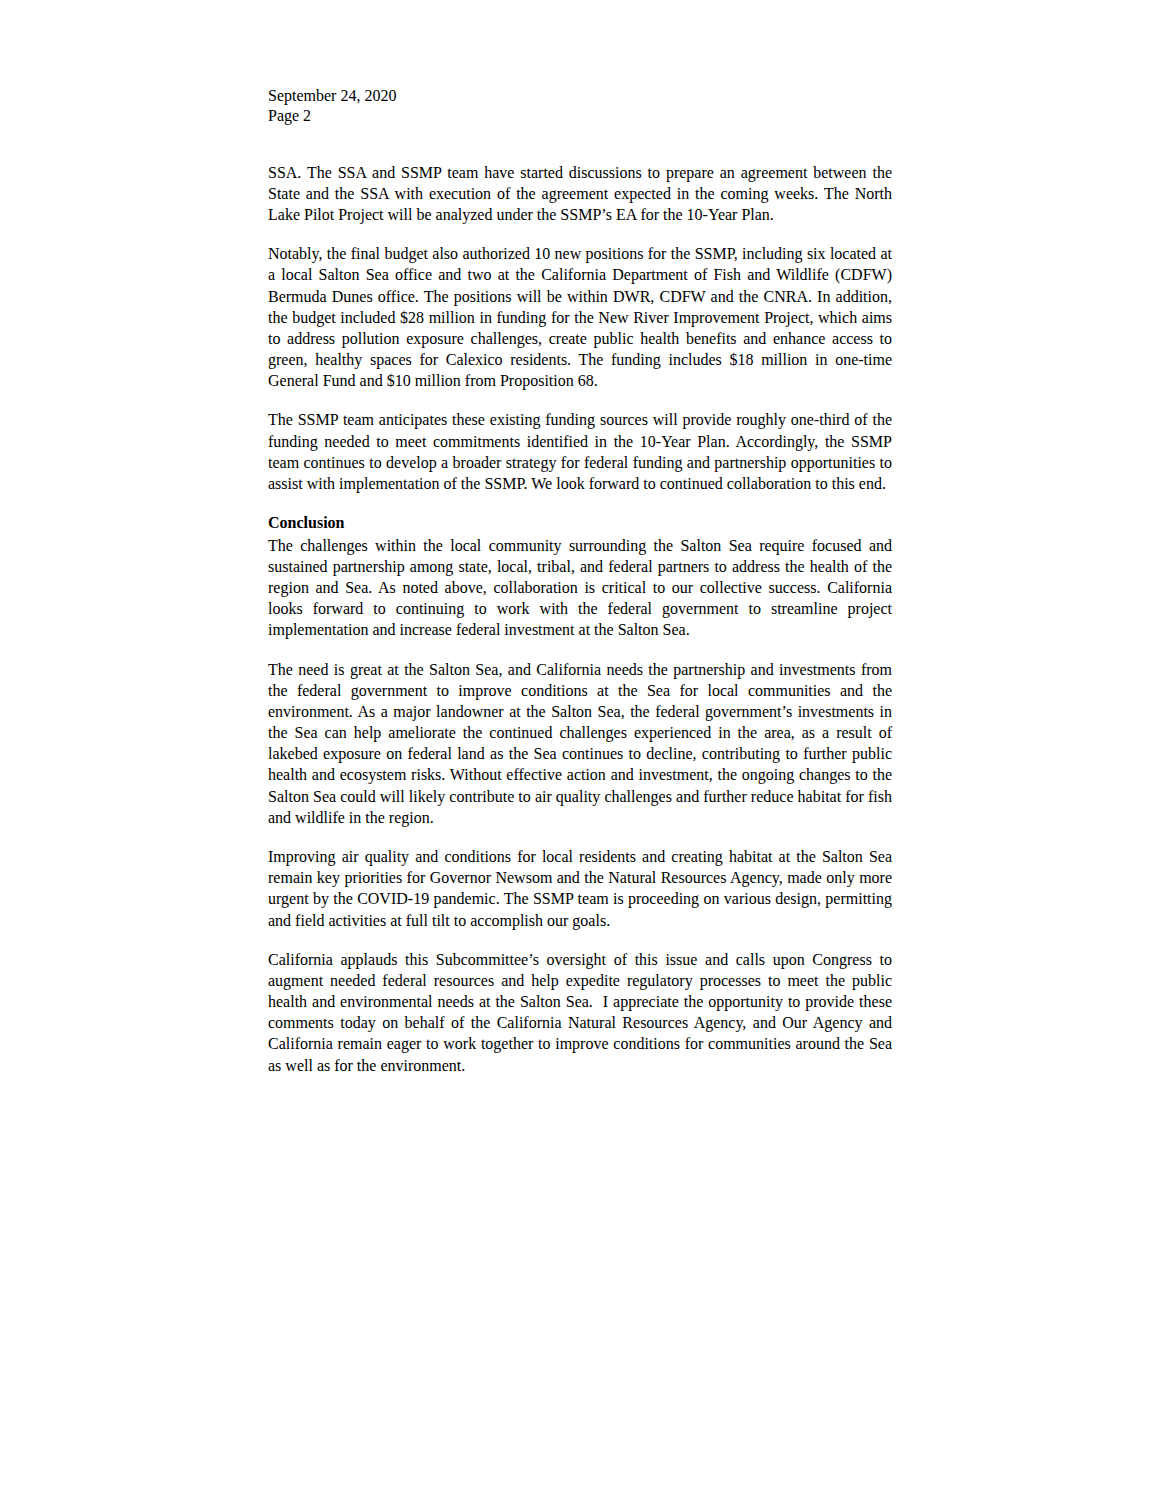September 24, 2020
Page 2
SSA. The SSA and SSMP team have started discussions to prepare an agreement between the State and the SSA with execution of the agreement expected in the coming weeks. The North Lake Pilot Project will be analyzed under the SSMP’s EA for the 10-Year Plan.
Notably, the final budget also authorized 10 new positions for the SSMP, including six located at a local Salton Sea office and two at the California Department of Fish and Wildlife (CDFW) Bermuda Dunes office. The positions will be within DWR, CDFW and the CNRA. In addition, the budget included $28 million in funding for the New River Improvement Project, which aims to address pollution exposure challenges, create public health benefits and enhance access to green, healthy spaces for Calexico residents. The funding includes $18 million in one-time General Fund and $10 million from Proposition 68.
The SSMP team anticipates these existing funding sources will provide roughly one-third of the funding needed to meet commitments identified in the 10-Year Plan. Accordingly, the SSMP team continues to develop a broader strategy for federal funding and partnership opportunities to assist with implementation of the SSMP. We look forward to continued collaboration to this end.
Conclusion
The challenges within the local community surrounding the Salton Sea require focused and sustained partnership among state, local, tribal, and federal partners to address the health of the region and Sea. As noted above, collaboration is critical to our collective success. California looks forward to continuing to work with the federal government to streamline project implementation and increase federal investment at the Salton Sea.
The need is great at the Salton Sea, and California needs the partnership and investments from the federal government to improve conditions at the Sea for local communities and the environment. As a major landowner at the Salton Sea, the federal government’s investments in the Sea can help ameliorate the continued challenges experienced in the area, as a result of lakebed exposure on federal land as the Sea continues to decline, contributing to further public health and ecosystem risks. Without effective action and investment, the ongoing changes to the Salton Sea could will likely contribute to air quality challenges and further reduce habitat for fish and wildlife in the region.
Improving air quality and conditions for local residents and creating habitat at the Salton Sea remain key priorities for Governor Newsom and the Natural Resources Agency, made only more urgent by the COVID-19 pandemic. The SSMP team is proceeding on various design, permitting and field activities at full tilt to accomplish our goals.
California applauds this Subcommittee’s oversight of this issue and calls upon Congress to augment needed federal resources and help expedite regulatory processes to meet the public health and environmental needs at the Salton Sea. I appreciate the opportunity to provide these comments today on behalf of the California Natural Resources Agency, and Our Agency and California remain eager to work together to improve conditions for communities around the Sea as well as for the environment.